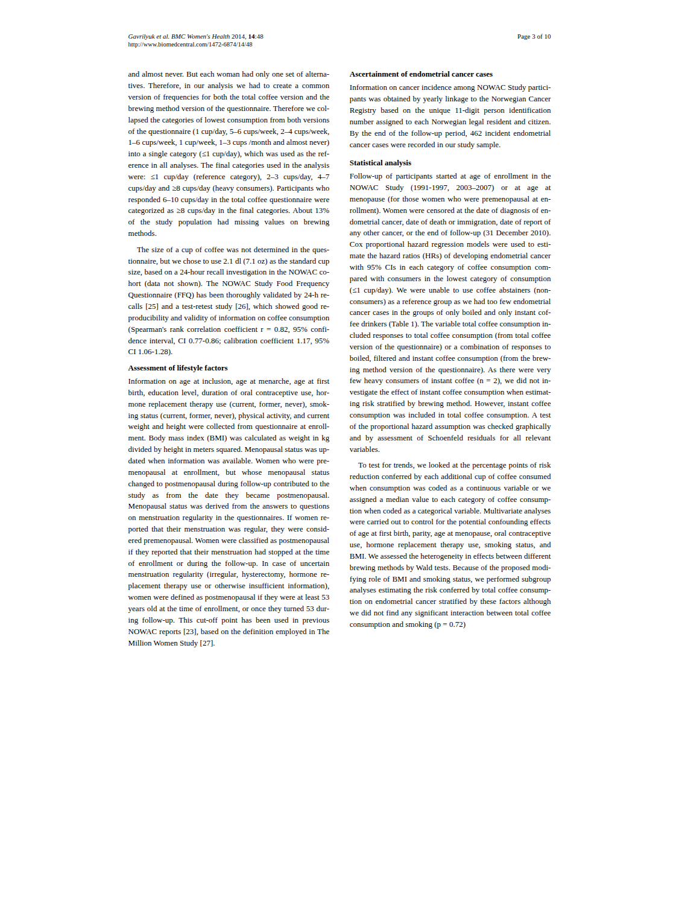Gavrilyuk et al. BMC Women's Health 2014, 14:48
http://www.biomedcentral.com/1472-6874/14/48
Page 3 of 10
and almost never. But each woman had only one set of alternatives. Therefore, in our analysis we had to create a common version of frequencies for both the total coffee version and the brewing method version of the questionnaire. Therefore we collapsed the categories of lowest consumption from both versions of the questionnaire (1 cup/day, 5–6 cups/week, 2–4 cups/week, 1–6 cups/week, 1 cup/week, 1–3 cups /month and almost never) into a single category (≤1 cup/day), which was used as the reference in all analyses. The final categories used in the analysis were: ≤1 cup/day (reference category), 2–3 cups/day, 4–7 cups/day and ≥8 cups/day (heavy consumers). Participants who responded 6–10 cups/day in the total coffee questionnaire were categorized as ≥8 cups/day in the final categories. About 13% of the study population had missing values on brewing methods.
The size of a cup of coffee was not determined in the questionnaire, but we chose to use 2.1 dl (7.1 oz) as the standard cup size, based on a 24-hour recall investigation in the NOWAC cohort (data not shown). The NOWAC Study Food Frequency Questionnaire (FFQ) has been thoroughly validated by 24-h recalls [25] and a test-retest study [26], which showed good reproducibility and validity of information on coffee consumption (Spearman's rank correlation coefficient r = 0.82, 95% confidence interval, CI 0.77-0.86; calibration coefficient 1.17, 95% CI 1.06-1.28).
Assessment of lifestyle factors
Information on age at inclusion, age at menarche, age at first birth, education level, duration of oral contraceptive use, hormone replacement therapy use (current, former, never), smoking status (current, former, never), physical activity, and current weight and height were collected from questionnaire at enrollment. Body mass index (BMI) was calculated as weight in kg divided by height in meters squared. Menopausal status was updated when information was available. Women who were premenopausal at enrollment, but whose menopausal status changed to postmenopausal during follow-up contributed to the study as from the date they became postmenopausal. Menopausal status was derived from the answers to questions on menstruation regularity in the questionnaires. If women reported that their menstruation was regular, they were considered premenopausal. Women were classified as postmenopausal if they reported that their menstruation had stopped at the time of enrollment or during the follow-up. In case of uncertain menstruation regularity (irregular, hysterectomy, hormone replacement therapy use or otherwise insufficient information), women were defined as postmenopausal if they were at least 53 years old at the time of enrollment, or once they turned 53 during follow-up. This cut-off point has been used in previous NOWAC reports [23], based on the definition employed in The Million Women Study [27].
Ascertainment of endometrial cancer cases
Information on cancer incidence among NOWAC Study participants was obtained by yearly linkage to the Norwegian Cancer Registry based on the unique 11-digit person identification number assigned to each Norwegian legal resident and citizen. By the end of the follow-up period, 462 incident endometrial cancer cases were recorded in our study sample.
Statistical analysis
Follow-up of participants started at age of enrollment in the NOWAC Study (1991-1997, 2003–2007) or at age at menopause (for those women who were premenopausal at enrollment). Women were censored at the date of diagnosis of endometrial cancer, date of death or immigration, date of report of any other cancer, or the end of follow-up (31 December 2010). Cox proportional hazard regression models were used to estimate the hazard ratios (HRs) of developing endometrial cancer with 95% CIs in each category of coffee consumption compared with consumers in the lowest category of consumption (≤1 cup/day). We were unable to use coffee abstainers (non-consumers) as a reference group as we had too few endometrial cancer cases in the groups of only boiled and only instant coffee drinkers (Table 1). The variable total coffee consumption included responses to total coffee consumption (from total coffee version of the questionnaire) or a combination of responses to boiled, filtered and instant coffee consumption (from the brewing method version of the questionnaire). As there were very few heavy consumers of instant coffee (n = 2), we did not investigate the effect of instant coffee consumption when estimating risk stratified by brewing method. However, instant coffee consumption was included in total coffee consumption. A test of the proportional hazard assumption was checked graphically and by assessment of Schoenfeld residuals for all relevant variables.
To test for trends, we looked at the percentage points of risk reduction conferred by each additional cup of coffee consumed when consumption was coded as a continuous variable or we assigned a median value to each category of coffee consumption when coded as a categorical variable. Multivariate analyses were carried out to control for the potential confounding effects of age at first birth, parity, age at menopause, oral contraceptive use, hormone replacement therapy use, smoking status, and BMI. We assessed the heterogeneity in effects between different brewing methods by Wald tests. Because of the proposed modifying role of BMI and smoking status, we performed subgroup analyses estimating the risk conferred by total coffee consumption on endometrial cancer stratified by these factors although we did not find any significant interaction between total coffee consumption and smoking (p = 0.72)